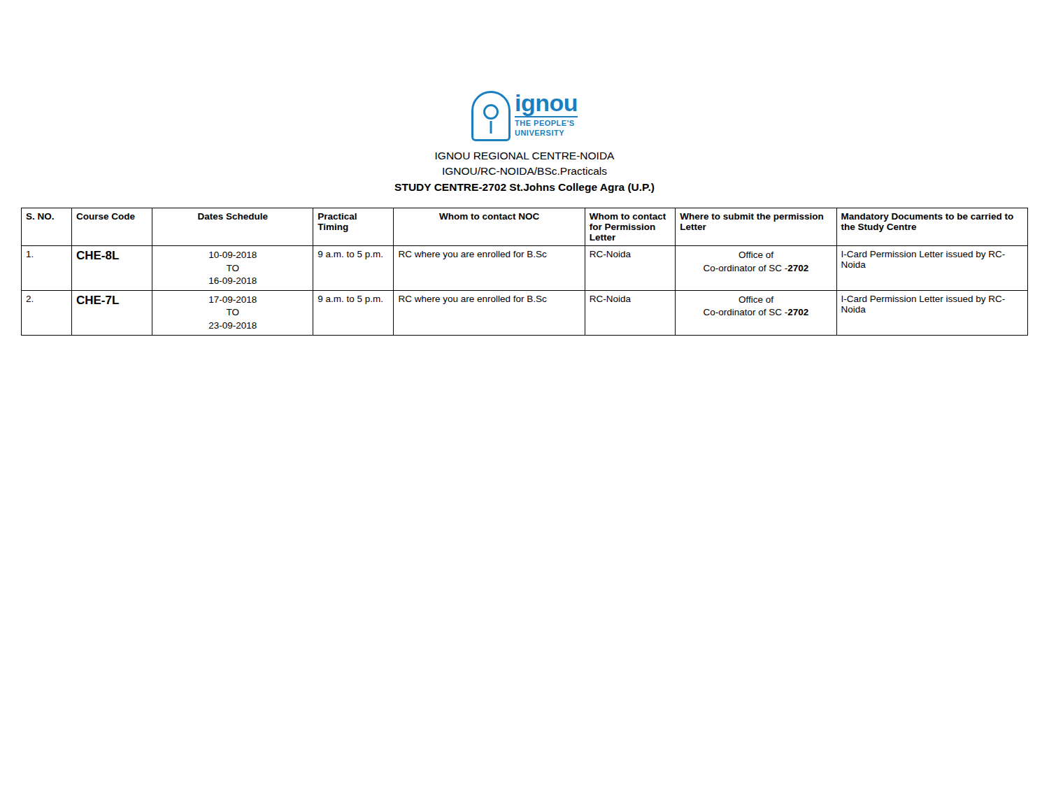ignou
THE PEOPLE'S
UNIVERSITY
IGNOU REGIONAL CENTRE-NOIDA
IGNOU/RC-NOIDA/BSc.Practicals
STUDY CENTRE-2702 St.Johns College Agra (U.P.)
| S. NO. | Course Code | Dates Schedule | Practical Timing | Whom to contact NOC | Whom to contact for Permission Letter | Where to submit the permission Letter | Mandatory Documents to be carried to the Study Centre |
| --- | --- | --- | --- | --- | --- | --- | --- |
| 1. | CHE-8L | 10-09-2018 TO 16-09-2018 | 9 a.m. to 5 p.m. | RC where you are enrolled for B.Sc | RC-Noida | Office of Co-ordinator of SC - 2702 | I-Card Permission Letter issued by RC-Noida |
| 2. | CHE-7L | 17-09-2018 TO 23-09-2018 | 9 a.m. to 5 p.m. | RC where you are enrolled for B.Sc | RC-Noida | Office of Co-ordinator of SC - 2702 | I-Card Permission Letter issued by RC-Noida |